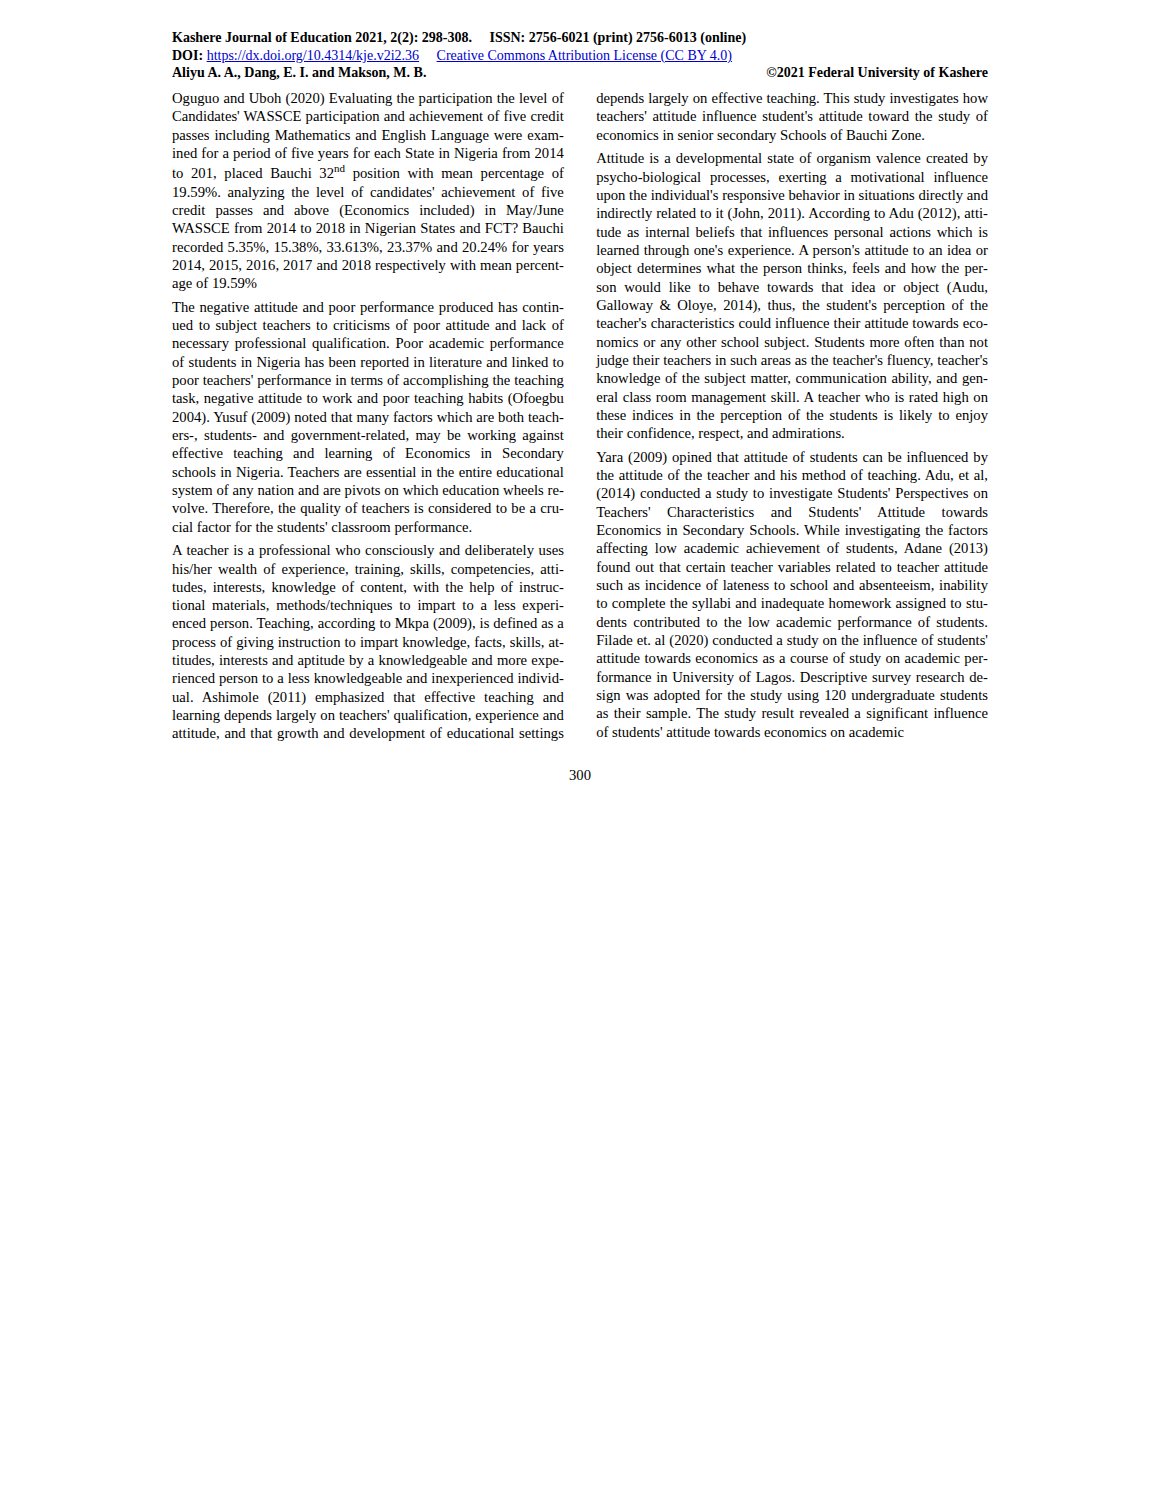Kashere Journal of Education 2021, 2(2): 298-308. ISSN: 2756-6021 (print) 2756-6013 (online)
DOI: https://dx.doi.org/10.4314/kje.v2i2.36 Creative Commons Attribution License (CC BY 4.0)
Aliyu A. A., Dang, E. I. and Makson, M. B. ©2021 Federal University of Kashere
Oguguo and Uboh (2020) Evaluating the participation the level of Candidates' WASSCE participation and achievement of five credit passes including Mathematics and English Language were examined for a period of five years for each State in Nigeria from 2014 to 201, placed Bauchi 32nd position with mean percentage of 19.59%. analyzing the level of candidates' achievement of five credit passes and above (Economics included) in May/June WASSCE from 2014 to 2018 in Nigerian States and FCT? Bauchi recorded 5.35%, 15.38%, 33.613%, 23.37% and 20.24% for years 2014, 2015, 2016, 2017 and 2018 respectively with mean percentage of 19.59%
The negative attitude and poor performance produced has continued to subject teachers to criticisms of poor attitude and lack of necessary professional qualification. Poor academic performance of students in Nigeria has been reported in literature and linked to poor teachers' performance in terms of accomplishing the teaching task, negative attitude to work and poor teaching habits (Ofoegbu 2004). Yusuf (2009) noted that many factors which are both teachers-, students- and government-related, may be working against effective teaching and learning of Economics in Secondary schools in Nigeria. Teachers are essential in the entire educational system of any nation and are pivots on which education wheels revolve. Therefore, the quality of teachers is considered to be a crucial factor for the students' classroom performance.
A teacher is a professional who consciously and deliberately uses his/her wealth of experience, training, skills, competencies, attitudes, interests, knowledge of content, with the help of instructional materials, methods/techniques to impart to a less experienced person. Teaching, according to Mkpa (2009), is defined as a process of giving instruction to impart knowledge, facts, skills, attitudes, interests and aptitude by a knowledgeable and more experienced person to a less knowledgeable and inexperienced individual. Ashimole (2011) emphasized that effective teaching and learning depends largely on teachers' qualification, experience and attitude, and that growth and development of educational settings depends largely on effective teaching. This study investigates how teachers' attitude influence student's attitude toward the study of economics in senior secondary Schools of Bauchi Zone.
Attitude is a developmental state of organism valence created by psycho-biological processes, exerting a motivational influence upon the individual's responsive behavior in situations directly and indirectly related to it (John, 2011). According to Adu (2012), attitude as internal beliefs that influences personal actions which is learned through one's experience. A person's attitude to an idea or object determines what the person thinks, feels and how the person would like to behave towards that idea or object (Audu, Galloway & Oloye, 2014), thus, the student's perception of the teacher's characteristics could influence their attitude towards economics or any other school subject. Students more often than not judge their teachers in such areas as the teacher's fluency, teacher's knowledge of the subject matter, communication ability, and general class room management skill. A teacher who is rated high on these indices in the perception of the students is likely to enjoy their confidence, respect, and admirations.
Yara (2009) opined that attitude of students can be influenced by the attitude of the teacher and his method of teaching. Adu, et al, (2014) conducted a study to investigate Students' Perspectives on Teachers' Characteristics and Students' Attitude towards Economics in Secondary Schools. While investigating the factors affecting low academic achievement of students, Adane (2013) found out that certain teacher variables related to teacher attitude such as incidence of lateness to school and absenteeism, inability to complete the syllabi and inadequate homework assigned to students contributed to the low academic performance of students. Filade et. al (2020) conducted a study on the influence of students' attitude towards economics as a course of study on academic performance in University of Lagos. Descriptive survey research design was adopted for the study using 120 undergraduate students as their sample. The study result revealed a significant influence of students' attitude towards economics on academic
300